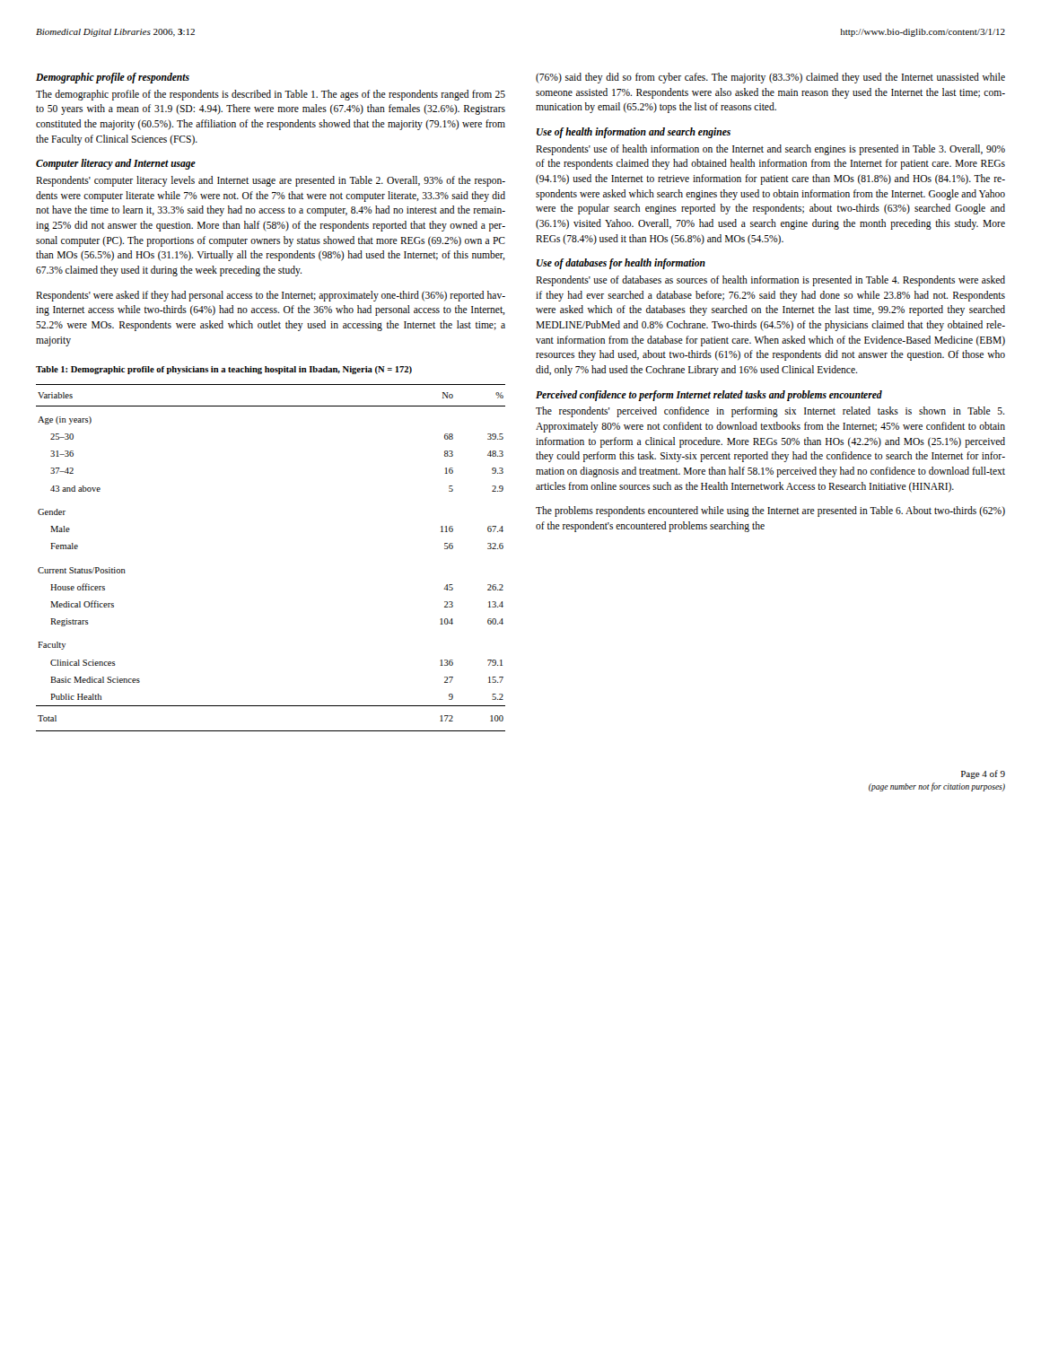Biomedical Digital Libraries 2006, 3:12
http://www.bio-diglib.com/content/3/1/12
Demographic profile of respondents
The demographic profile of the respondents is described in Table 1. The ages of the respondents ranged from 25 to 50 years with a mean of 31.9 (SD: 4.94). There were more males (67.4%) than females (32.6%). Registrars constituted the majority (60.5%). The affiliation of the respondents showed that the majority (79.1%) were from the Faculty of Clinical Sciences (FCS).
Computer literacy and Internet usage
Respondents' computer literacy levels and Internet usage are presented in Table 2. Overall, 93% of the respondents were computer literate while 7% were not. Of the 7% that were not computer literate, 33.3% said they did not have the time to learn it, 33.3% said they had no access to a computer, 8.4% had no interest and the remaining 25% did not answer the question. More than half (58%) of the respondents reported that they owned a personal computer (PC). The proportions of computer owners by status showed that more REGs (69.2%) own a PC than MOs (56.5%) and HOs (31.1%). Virtually all the respondents (98%) had used the Internet; of this number, 67.3% claimed they used it during the week preceding the study.
Respondents' were asked if they had personal access to the Internet; approximately one-third (36%) reported having Internet access while two-thirds (64%) had no access. Of the 36% who had personal access to the Internet, 52.2% were MOs. Respondents were asked which outlet they used in accessing the Internet the last time; a majority
Table 1: Demographic profile of physicians in a teaching hospital in Ibadan, Nigeria (N = 172)
| Variables | No | % |
| --- | --- | --- |
| Age (in years) | | |
| 25–30 | 68 | 39.5 |
| 31–36 | 83 | 48.3 |
| 37–42 | 16 | 9.3 |
| 43 and above | 5 | 2.9 |
| Gender | | |
| Male | 116 | 67.4 |
| Female | 56 | 32.6 |
| Current Status/Position | | |
| House officers | 45 | 26.2 |
| Medical Officers | 23 | 13.4 |
| Registrars | 104 | 60.4 |
| Faculty | | |
| Clinical Sciences | 136 | 79.1 |
| Basic Medical Sciences | 27 | 15.7 |
| Public Health | 9 | 5.2 |
| Total | 172 | 100 |
(76%) said they did so from cyber cafes. The majority (83.3%) claimed they used the Internet unassisted while someone assisted 17%. Respondents were also asked the main reason they used the Internet the last time; communication by email (65.2%) tops the list of reasons cited.
Use of health information and search engines
Respondents' use of health information on the Internet and search engines is presented in Table 3. Overall, 90% of the respondents claimed they had obtained health information from the Internet for patient care. More REGs (94.1%) used the Internet to retrieve information for patient care than MOs (81.8%) and HOs (84.1%). The respondents were asked which search engines they used to obtain information from the Internet. Google and Yahoo were the popular search engines reported by the respondents; about two-thirds (63%) searched Google and (36.1%) visited Yahoo. Overall, 70% had used a search engine during the month preceding this study. More REGs (78.4%) used it than HOs (56.8%) and MOs (54.5%).
Use of databases for health information
Respondents' use of databases as sources of health information is presented in Table 4. Respondents were asked if they had ever searched a database before; 76.2% said they had done so while 23.8% had not. Respondents were asked which of the databases they searched on the Internet the last time, 99.2% reported they searched MEDLINE/PubMed and 0.8% Cochrane. Two-thirds (64.5%) of the physicians claimed that they obtained relevant information from the database for patient care. When asked which of the Evidence-Based Medicine (EBM) resources they had used, about two-thirds (61%) of the respondents did not answer the question. Of those who did, only 7% had used the Cochrane Library and 16% used Clinical Evidence.
Perceived confidence to perform Internet related tasks and problems encountered
The respondents' perceived confidence in performing six Internet related tasks is shown in Table 5. Approximately 80% were not confident to download textbooks from the Internet; 45% were confident to obtain information to perform a clinical procedure. More REGs 50% than HOs (42.2%) and MOs (25.1%) perceived they could perform this task. Sixty-six percent reported they had the confidence to search the Internet for information on diagnosis and treatment. More than half 58.1% perceived they had no confidence to download full-text articles from online sources such as the Health Internetwork Access to Research Initiative (HINARI).
The problems respondents encountered while using the Internet are presented in Table 6. About two-thirds (62%) of the respondent's encountered problems searching the
Page 4 of 9
(page number not for citation purposes)